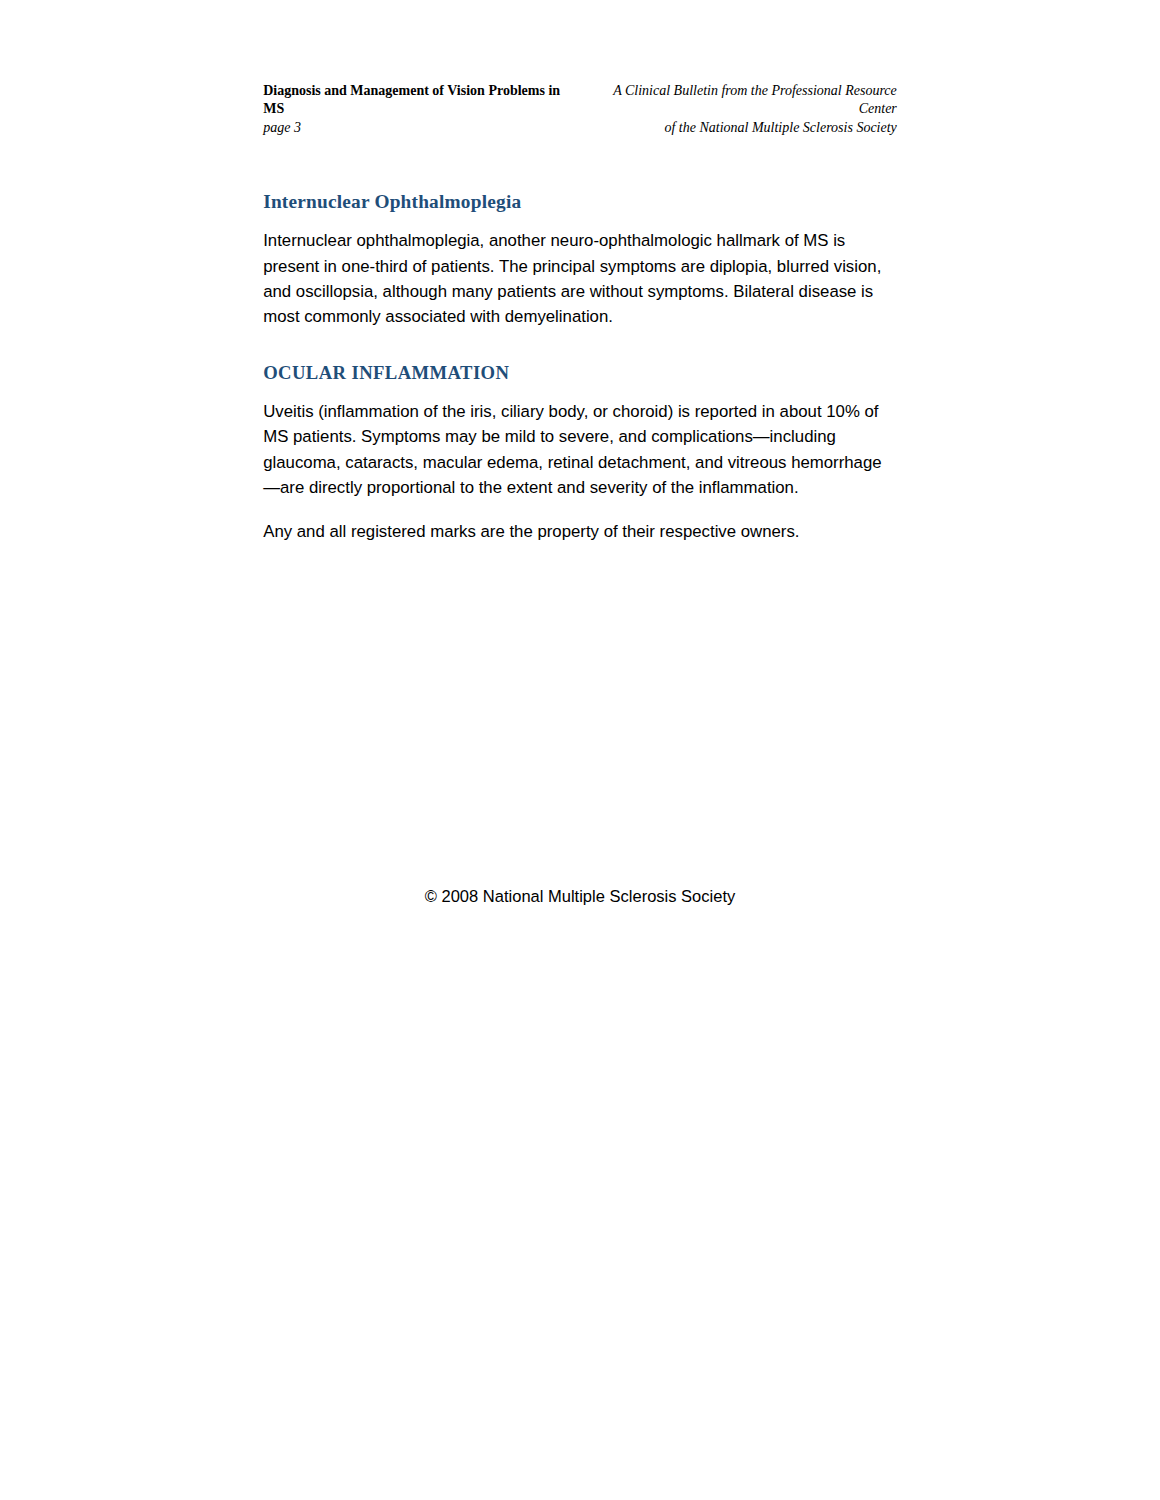Diagnosis and Management of Vision Problems in MS
page 3
A Clinical Bulletin from the Professional Resource Center
of the National Multiple Sclerosis Society
Internuclear Ophthalmoplegia
Internuclear ophthalmoplegia, another neuro-ophthalmologic hallmark of MS is present in one-third of patients. The principal symptoms are diplopia, blurred vision, and oscillopsia, although many patients are without symptoms. Bilateral disease is most commonly associated with demyelination.
Ocular Inflammation
Uveitis (inflammation of the iris, ciliary body, or choroid) is reported in about 10% of MS patients. Symptoms may be mild to severe, and complications—including glaucoma, cataracts, macular edema, retinal detachment, and vitreous hemorrhage—are directly proportional to the extent and severity of the inflammation.
Any and all registered marks are the property of their respective owners.
© 2008 National Multiple Sclerosis Society